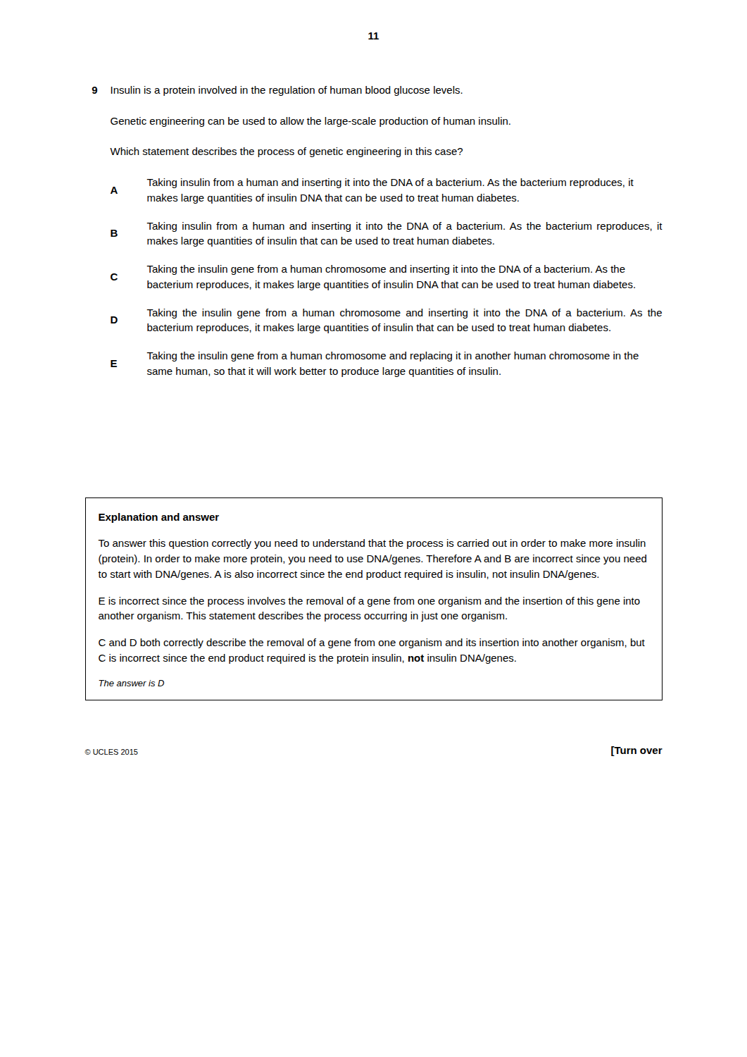11
9
Insulin is a protein involved in the regulation of human blood glucose levels.
Genetic engineering can be used to allow the large-scale production of human insulin.
Which statement describes the process of genetic engineering in this case?
| A | Taking insulin from a human and inserting it into the DNA of a bacterium. As the bacterium reproduces, it makes large quantities of insulin DNA that can be used to treat human diabetes. |
| B | Taking insulin from a human and inserting it into the DNA of a bacterium. As the bacterium reproduces, it makes large quantities of insulin that can be used to treat human diabetes. |
| C | Taking the insulin gene from a human chromosome and inserting it into the DNA of a bacterium. As the bacterium reproduces, it makes large quantities of insulin DNA that can be used to treat human diabetes. |
| D | Taking the insulin gene from a human chromosome and inserting it into the DNA of a bacterium. As the bacterium reproduces, it makes large quantities of insulin that can be used to treat human diabetes. |
| E | Taking the insulin gene from a human chromosome and replacing it in another human chromosome in the same human, so that it will work better to produce large quantities of insulin. |
Explanation and answer
To answer this question correctly you need to understand that the process is carried out in order to make more insulin (protein). In order to make more protein, you need to use DNA/genes. Therefore A and B are incorrect since you need to start with DNA/genes. A is also incorrect since the end product required is insulin, not insulin DNA/genes.
E is incorrect since the process involves the removal of a gene from one organism and the insertion of this gene into another organism. This statement describes the process occurring in just one organism.
C and D both correctly describe the removal of a gene from one organism and its insertion into another organism, but C is incorrect since the end product required is the protein insulin, not insulin DNA/genes.
The answer is D
© UCLES 2015
[Turn over